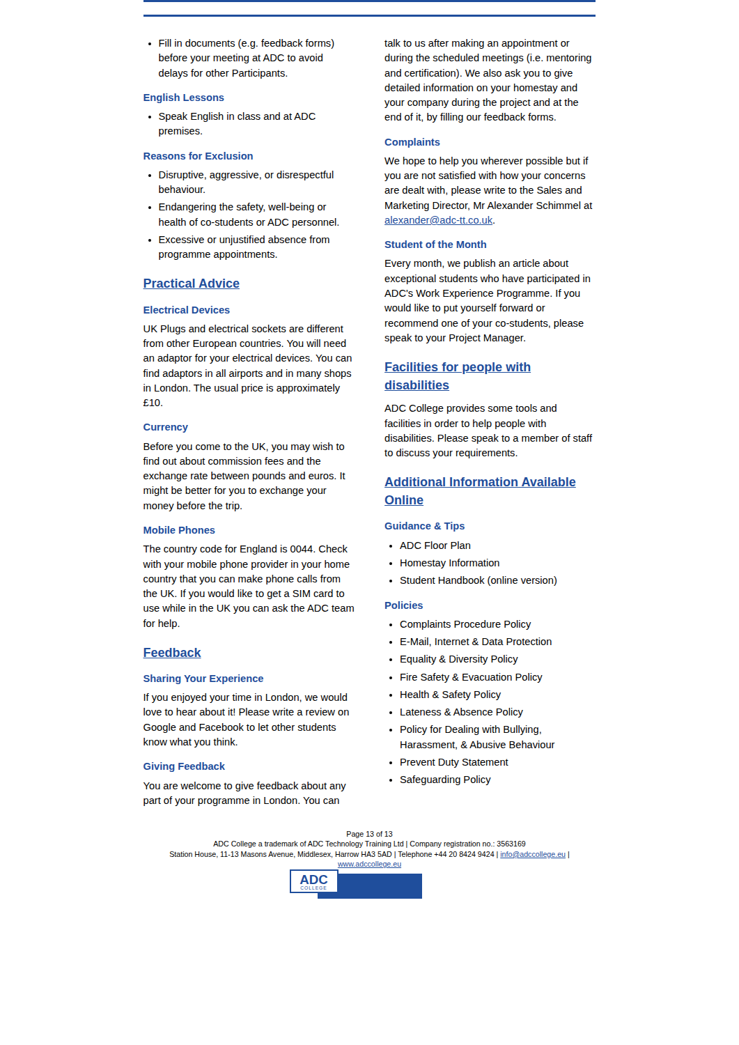Fill in documents (e.g. feedback forms) before your meeting at ADC to avoid delays for other Participants.
English Lessons
Speak English in class and at ADC premises.
Reasons for Exclusion
Disruptive, aggressive, or disrespectful behaviour.
Endangering the safety, well-being or health of co-students or ADC personnel.
Excessive or unjustified absence from programme appointments.
Practical Advice
Electrical Devices
UK Plugs and electrical sockets are different from other European countries. You will need an adaptor for your electrical devices. You can find adaptors in all airports and in many shops in London. The usual price is approximately £10.
Currency
Before you come to the UK, you may wish to find out about commission fees and the exchange rate between pounds and euros. It might be better for you to exchange your money before the trip.
Mobile Phones
The country code for England is 0044. Check with your mobile phone provider in your home country that you can make phone calls from the UK. If you would like to get a SIM card to use while in the UK you can ask the ADC team for help.
Feedback
Sharing Your Experience
If you enjoyed your time in London, we would love to hear about it! Please write a review on Google and Facebook to let other students know what you think.
Giving Feedback
You are welcome to give feedback about any part of your programme in London. You can talk to us after making an appointment or during the scheduled meetings (i.e. mentoring and certification). We also ask you to give detailed information on your homestay and your company during the project and at the end of it, by filling our feedback forms.
Complaints
We hope to help you wherever possible but if you are not satisfied with how your concerns are dealt with, please write to the Sales and Marketing Director, Mr Alexander Schimmel at alexander@adc-tt.co.uk.
Student of the Month
Every month, we publish an article about exceptional students who have participated in ADC's Work Experience Programme. If you would like to put yourself forward or recommend one of your co-students, please speak to your Project Manager.
Facilities for people with disabilities
ADC College provides some tools and facilities in order to help people with disabilities. Please speak to a member of staff to discuss your requirements.
Additional Information Available Online
Guidance & Tips
ADC Floor Plan
Homestay Information
Student Handbook (online version)
Policies
Complaints Procedure Policy
E-Mail, Internet & Data Protection
Equality & Diversity Policy
Fire Safety & Evacuation Policy
Health & Safety Policy
Lateness & Absence Policy
Policy for Dealing with Bullying, Harassment, & Abusive Behaviour
Prevent Duty Statement
Safeguarding Policy
Page 13 of 13
ADC College a trademark of ADC Technology Training Ltd | Company registration no.: 3563169
Station House, 11-13 Masons Avenue, Middlesex, Harrow HA3 5AD | Telephone +44 20 8424 9424 | info@adccollege.eu | www.adccollege.eu
ADCCOLLEGE